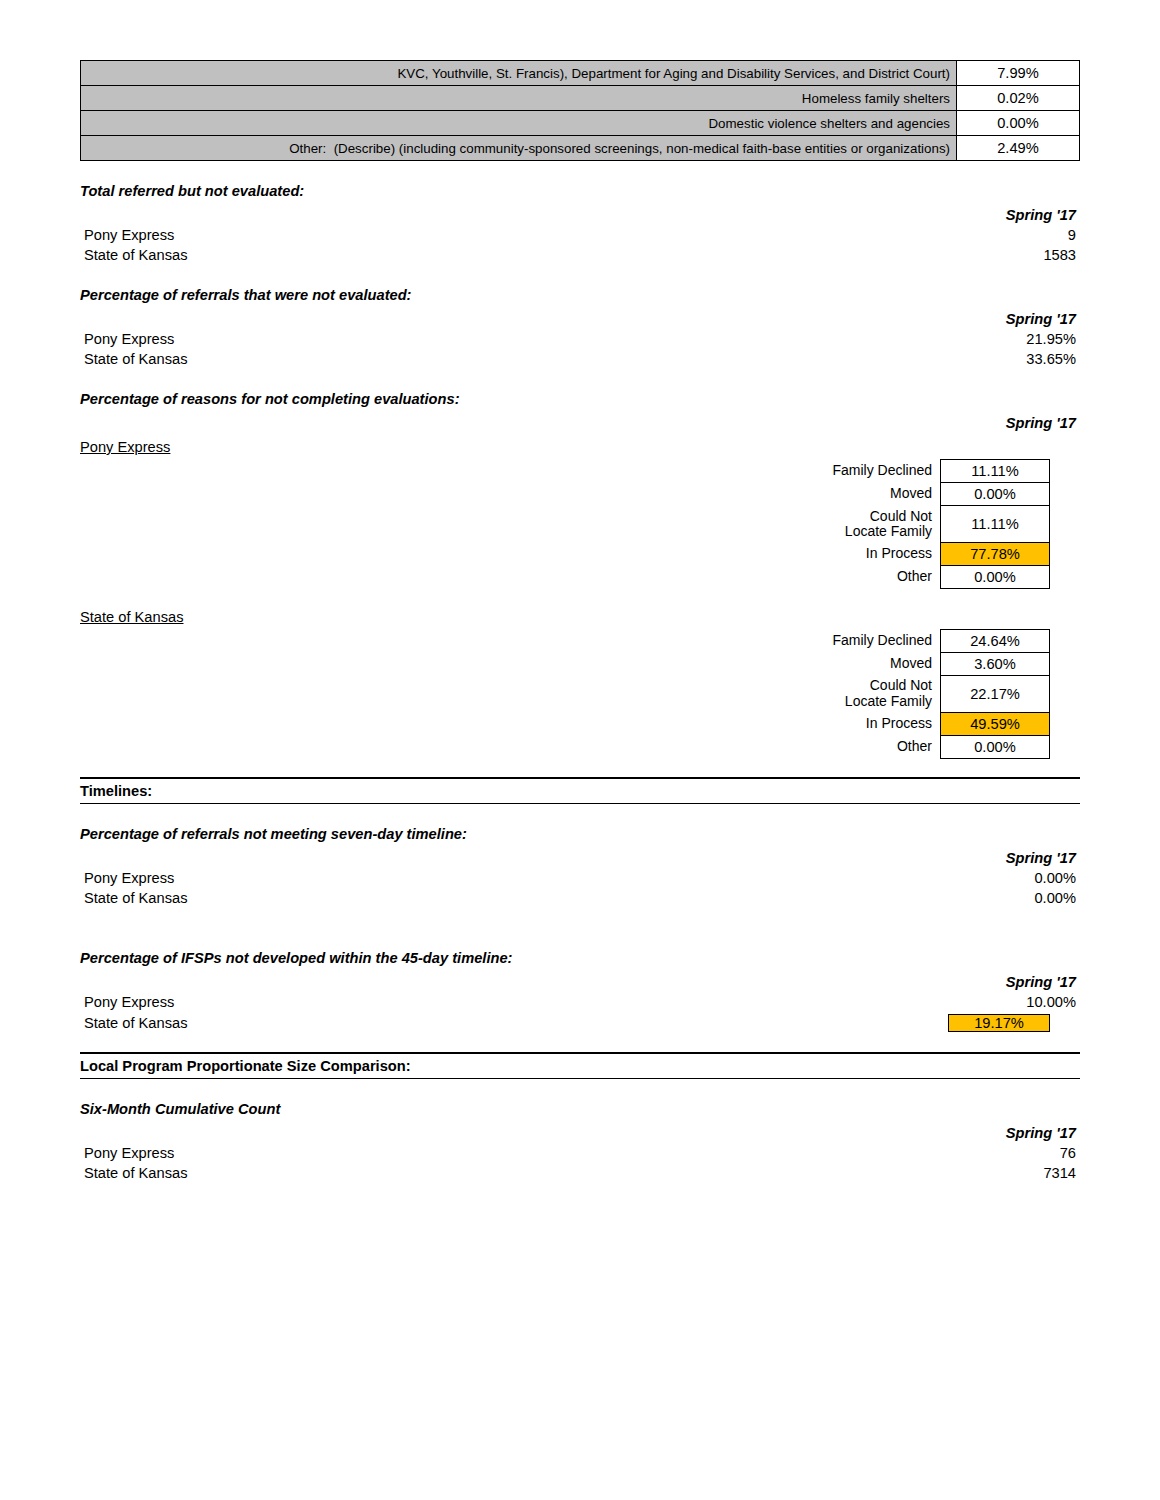| KVC, Youthville, St. Francis), Department for Aging and Disability Services, and District Court) | 7.99% |
| Homeless family shelters | 0.02% |
| Domestic violence shelters and agencies | 0.00% |
| Other: (Describe) (including community-sponsored screenings, non-medical faith-base entities or organizations) | 2.49% |
Total referred but not evaluated:
| | Spring '17 |
| Pony Express | 9 |
| State of Kansas | 1583 |
Percentage of referrals that were not evaluated:
| | Spring '17 |
| Pony Express | 21.95% |
| State of Kansas | 33.65% |
Percentage of reasons for not completing evaluations:
| | Spring '17 |
Pony Express
| Family Declined | 11.11% |
| Moved | 0.00% |
| Could Not Locate Family | 11.11% |
| In Process | 77.78% |
| Other | 0.00% |
State of Kansas
| Family Declined | 24.64% |
| Moved | 3.60% |
| Could Not Locate Family | 22.17% |
| In Process | 49.59% |
| Other | 0.00% |
Timelines:
Percentage of referrals not meeting seven-day timeline:
| | Spring '17 |
| Pony Express | 0.00% |
| State of Kansas | 0.00% |
Percentage of IFSPs not developed within the 45-day timeline:
| | Spring '17 |
| Pony Express | 10.00% |
| State of Kansas | 19.17% |
Local Program Proportionate Size Comparison:
Six-Month Cumulative Count
| | Spring '17 |
| Pony Express | 76 |
| State of Kansas | 7314 |